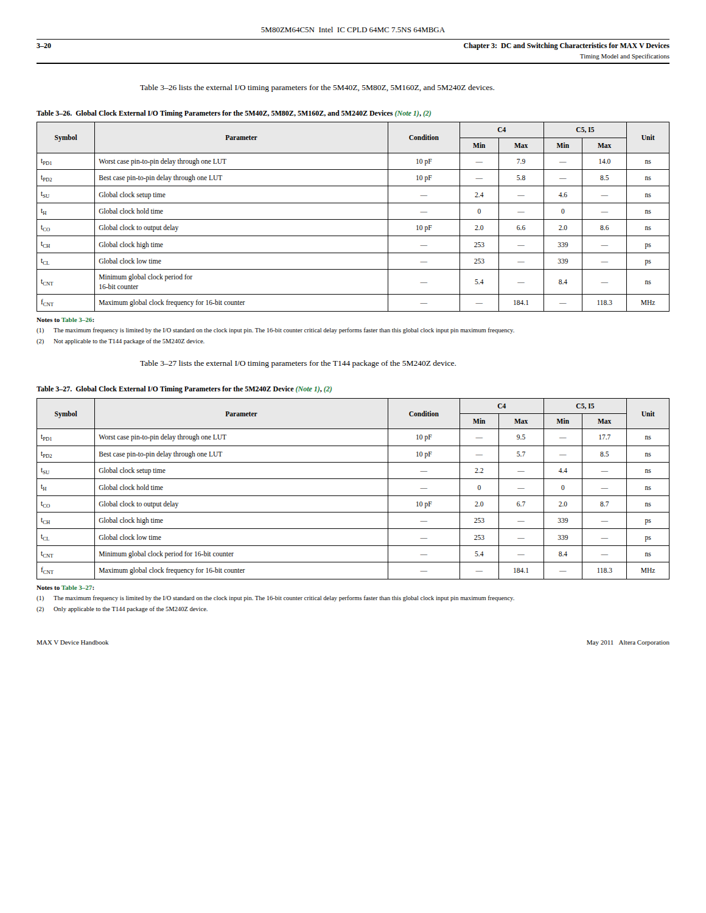5M80ZM64C5N Intel IC CPLD 64MC 7.5NS 64MBGA
3–20
Chapter 3: DC and Switching Characteristics for MAX V Devices
Timing Model and Specifications
Table 3–26 lists the external I/O timing parameters for the 5M40Z, 5M80Z, 5M160Z, and 5M240Z devices.
Table 3–26. Global Clock External I/O Timing Parameters for the 5M40Z, 5M80Z, 5M160Z, and 5M240Z Devices (Note 1), (2)
| Symbol | Parameter | Condition | C4 | C5, I5 | Unit |
| --- | --- | --- | --- | --- | --- |
| Min | Max | Min | Max |
| t PD1 | Worst case pin-to-pin delay through one LUT | 10 pF | — | 7.9 | — | 14.0 | ns |
| t PD2 | Best case pin-to-pin delay through one LUT | 10 pF | — | 5.8 | — | 8.5 | ns |
| t SU | Global clock setup time | — | 2.4 | — | 4.6 | — | ns |
| t H | Global clock hold time | — | 0 | — | 0 | — | ns |
| t CO | Global clock to output delay | 10 pF | 2.0 | 6.6 | 2.0 | 8.6 | ns |
| t CH | Global clock high time | — | 253 | — | 339 | — | ps |
| t CL | Global clock low time | — | 253 | — | 339 | — | ps |
| t CNT | Minimum global clock period for 16-bit counter | — | 5.4 | — | 8.4 | — | ns |
| f CNT | Maximum global clock frequency for 16-bit counter | — | — | 184.1 | — | 118.3 | MHz |
Notes to Table 3–26:
(1) The maximum frequency is limited by the I/O standard on the clock input pin. The 16-bit counter critical delay performs faster than this global clock input pin maximum frequency.
(2) Not applicable to the T144 package of the 5M240Z device.
Table 3–27 lists the external I/O timing parameters for the T144 package of the 5M240Z device.
Table 3–27. Global Clock External I/O Timing Parameters for the 5M240Z Device (Note 1), (2)
| Symbol | Parameter | Condition | C4 | C5, I5 | Unit |
| --- | --- | --- | --- | --- | --- |
| Min | Max | Min | Max |
| t PD1 | Worst case pin-to-pin delay through one LUT | 10 pF | — | 9.5 | — | 17.7 | ns |
| t PD2 | Best case pin-to-pin delay through one LUT | 10 pF | — | 5.7 | — | 8.5 | ns |
| t SU | Global clock setup time | — | 2.2 | — | 4.4 | — | ns |
| t H | Global clock hold time | — | 0 | — | 0 | — | ns |
| t CO | Global clock to output delay | 10 pF | 2.0 | 6.7 | 2.0 | 8.7 | ns |
| t CH | Global clock high time | — | 253 | — | 339 | — | ps |
| t CL | Global clock low time | — | 253 | — | 339 | — | ps |
| t CNT | Minimum global clock period for 16-bit counter | — | 5.4 | — | 8.4 | — | ns |
| f CNT | Maximum global clock frequency for 16-bit counter | — | — | 184.1 | — | 118.3 | MHz |
Notes to Table 3–27:
(1) The maximum frequency is limited by the I/O standard on the clock input pin. The 16-bit counter critical delay performs faster than this global clock input pin maximum frequency.
(2) Only applicable to the T144 package of the 5M240Z device.
MAX V Device Handbook
May 2011 Altera Corporation